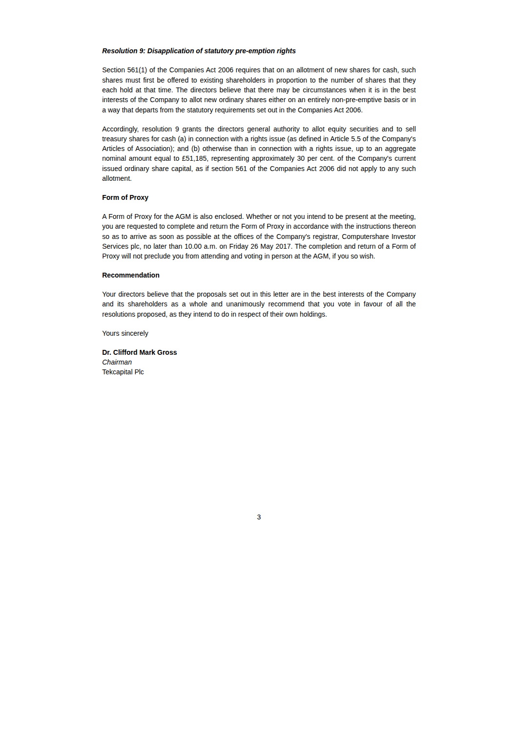Resolution 9: Disapplication of statutory pre-emption rights
Section 561(1) of the Companies Act 2006 requires that on an allotment of new shares for cash, such shares must first be offered to existing shareholders in proportion to the number of shares that they each hold at that time. The directors believe that there may be circumstances when it is in the best interests of the Company to allot new ordinary shares either on an entirely non-pre-emptive basis or in a way that departs from the statutory requirements set out in the Companies Act 2006.
Accordingly, resolution 9 grants the directors general authority to allot equity securities and to sell treasury shares for cash (a) in connection with a rights issue (as defined in Article 5.5 of the Company's Articles of Association); and (b) otherwise than in connection with a rights issue, up to an aggregate nominal amount equal to £51,185, representing approximately 30 per cent. of the Company's current issued ordinary share capital, as if section 561 of the Companies Act 2006 did not apply to any such allotment.
Form of Proxy
A Form of Proxy for the AGM is also enclosed. Whether or not you intend to be present at the meeting, you are requested to complete and return the Form of Proxy in accordance with the instructions thereon so as to arrive as soon as possible at the offices of the Company's registrar, Computershare Investor Services plc, no later than 10.00 a.m. on Friday 26 May 2017. The completion and return of a Form of Proxy will not preclude you from attending and voting in person at the AGM, if you so wish.
Recommendation
Your directors believe that the proposals set out in this letter are in the best interests of the Company and its shareholders as a whole and unanimously recommend that you vote in favour of all the resolutions proposed, as they intend to do in respect of their own holdings.
Yours sincerely
Dr. Clifford Mark Gross
Chairman
Tekcapital Plc
3